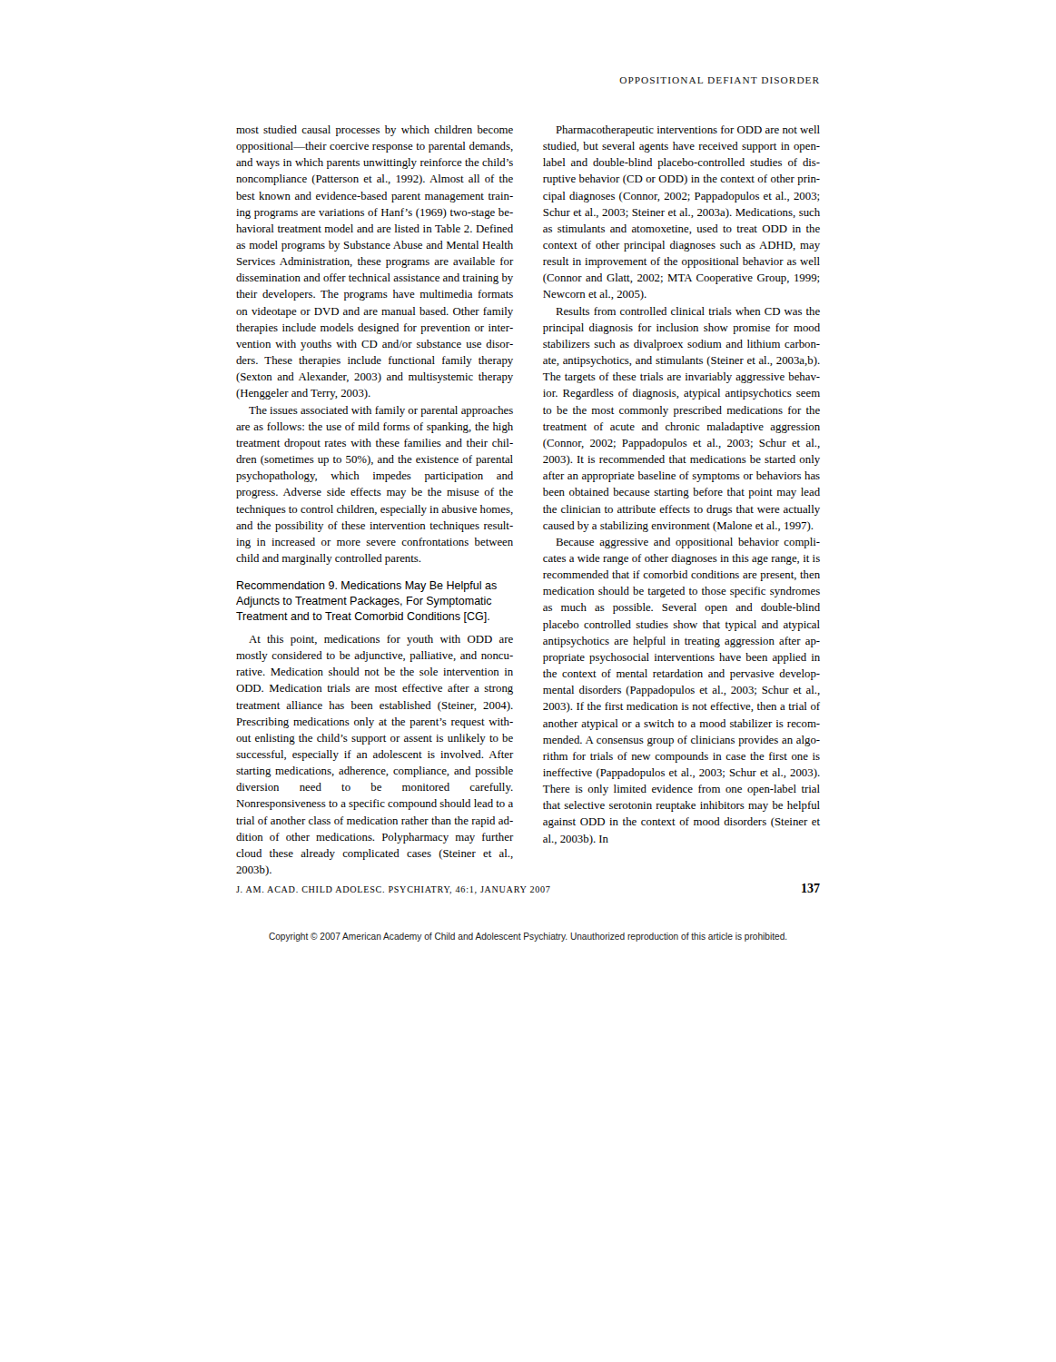Oppositional Defiant Disorder
most studied causal processes by which children become oppositional—their coercive response to parental demands, and ways in which parents unwittingly reinforce the child’s noncompliance (Patterson et al., 1992). Almost all of the best known and evidence-based parent management training programs are variations of Hanf’s (1969) two-stage behavioral treatment model and are listed in Table 2. Defined as model programs by Substance Abuse and Mental Health Services Administration, these programs are available for dissemination and offer technical assistance and training by their developers. The programs have multimedia formats on videotape or DVD and are manual based. Other family therapies include models designed for prevention or intervention with youths with CD and/or substance use disorders. These therapies include functional family therapy (Sexton and Alexander, 2003) and multisystemic therapy (Henggeler and Terry, 2003).
The issues associated with family or parental approaches are as follows: the use of mild forms of spanking, the high treatment dropout rates with these families and their children (sometimes up to 50%), and the existence of parental psychopathology, which impedes participation and progress. Adverse side effects may be the misuse of the techniques to control children, especially in abusive homes, and the possibility of these intervention techniques resulting in increased or more severe confrontations between child and marginally controlled parents.
Recommendation 9. Medications May Be Helpful as Adjuncts to Treatment Packages, For Symptomatic Treatment and to Treat Comorbid Conditions [CG].
At this point, medications for youth with ODD are mostly considered to be adjunctive, palliative, and noncurative. Medication should not be the sole intervention in ODD. Medication trials are most effective after a strong treatment alliance has been established (Steiner, 2004). Prescribing medications only at the parent’s request without enlisting the child’s support or assent is unlikely to be successful, especially if an adolescent is involved. After starting medications, adherence, compliance, and possible diversion need to be monitored carefully. Nonresponsiveness to a specific compound should lead to a trial of another class of medication rather than the rapid addition of other medications. Polypharmacy may further cloud these already complicated cases (Steiner et al., 2003b).
Pharmacotherapeutic interventions for ODD are not well studied, but several agents have received support in open-label and double-blind placebo-controlled studies of disruptive behavior (CD or ODD) in the context of other principal diagnoses (Connor, 2002; Pappadopulos et al., 2003; Schur et al., 2003; Steiner et al., 2003a). Medications, such as stimulants and atomoxetine, used to treat ODD in the context of other principal diagnoses such as ADHD, may result in improvement of the oppositional behavior as well (Connor and Glatt, 2002; MTA Cooperative Group, 1999; Newcorn et al., 2005).
Results from controlled clinical trials when CD was the principal diagnosis for inclusion show promise for mood stabilizers such as divalproex sodium and lithium carbonate, antipsychotics, and stimulants (Steiner et al., 2003a,b). The targets of these trials are invariably aggressive behavior. Regardless of diagnosis, atypical antipsychotics seem to be the most commonly prescribed medications for the treatment of acute and chronic maladaptive aggression (Connor, 2002; Pappadopulos et al., 2003; Schur et al., 2003). It is recommended that medications be started only after an appropriate baseline of symptoms or behaviors has been obtained because starting before that point may lead the clinician to attribute effects to drugs that were actually caused by a stabilizing environment (Malone et al., 1997).
Because aggressive and oppositional behavior complicates a wide range of other diagnoses in this age range, it is recommended that if comorbid conditions are present, then medication should be targeted to those specific syndromes as much as possible. Several open and double-blind placebo controlled studies show that typical and atypical antipsychotics are helpful in treating aggression after appropriate psychosocial interventions have been applied in the context of mental retardation and pervasive developmental disorders (Pappadopulos et al., 2003; Schur et al., 2003). If the first medication is not effective, then a trial of another atypical or a switch to a mood stabilizer is recommended. A consensus group of clinicians provides an algorithm for trials of new compounds in case the first one is ineffective (Pappadopulos et al., 2003; Schur et al., 2003). There is only limited evidence from one open-label trial that selective serotonin reuptake inhibitors may be helpful against ODD in the context of mood disorders (Steiner et al., 2003b). In
J. Am. Acad. Child Adolesc. Psychiatry, 46:1, January 2007 137
Copyright © 2007 American Academy of Child and Adolescent Psychiatry. Unauthorized reproduction of this article is prohibited.